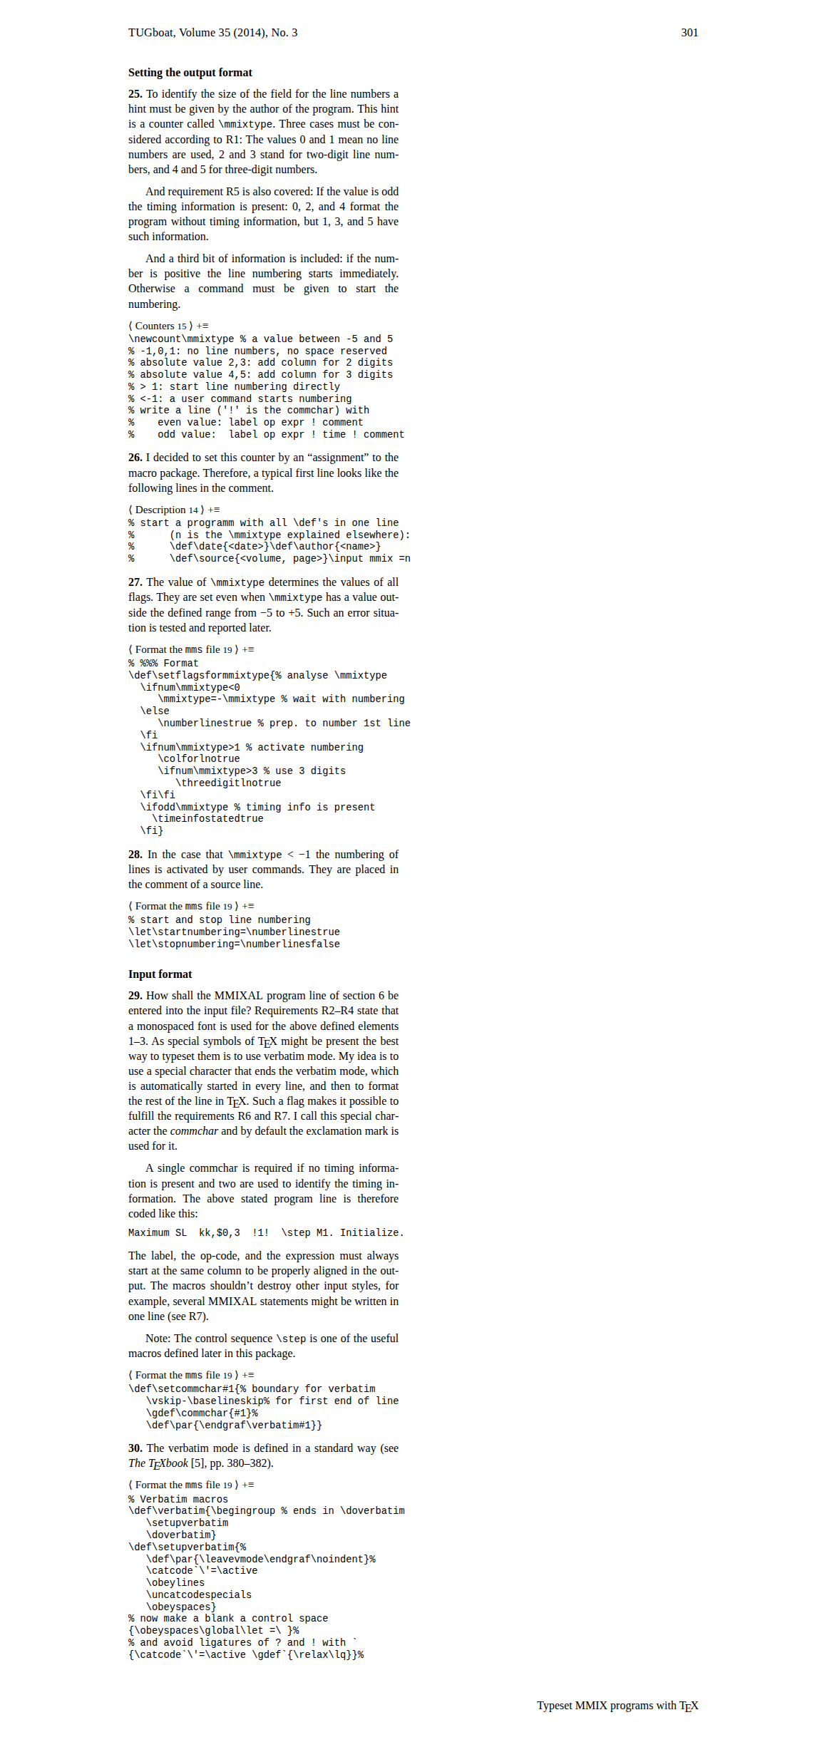TUGboat, Volume 35 (2014), No. 3
301
Setting the output format
25. To identify the size of the field for the line numbers a hint must be given by the author of the program. This hint is a counter called \mmixtype. Three cases must be considered according to R1: The values 0 and 1 mean no line numbers are used, 2 and 3 stand for two-digit line numbers, and 4 and 5 for three-digit numbers.
And requirement R5 is also covered: If the value is odd the timing information is present: 0, 2, and 4 format the program without timing information, but 1, 3, and 5 have such information.
And a third bit of information is included: if the number is positive the line numbering starts immediately. Otherwise a command must be given to start the numbering.
⟨ Counters 15 ⟩ +≡
\newcount\mmixtype % a value between -5 and 5 % -1,0,1: no line numbers, no space reserved % absolute value 2,3: add column for 2 digits % absolute value 4,5: add column for 3 digits % > 1: start line numbering directly % <-1: a user command starts numbering % write a line ('!' is the commchar) with % even value: label op expr ! comment % odd value: label op expr ! time ! comment
26. I decided to set this counter by an “assignment” to the macro package. Therefore, a typical first line looks like the following lines in the comment.
⟨ Description 14 ⟩ +≡
% start a programm with all \def's in one line % (n is the \mmixtype explained elsewhere): % \def\date{<date>}\def\author{<name>} % \def\source{<volume, page>}\input mmix =n
27. The value of \mmixtype determines the values of all flags. They are set even when \mmixtype has a value outside the defined range from −5 to +5. Such an error situation is tested and reported later.
⟨ Format the mms file 19 ⟩ +≡
% %%% Format \def\setflagsformmixtype{% analyse \mmixtype \ifnum\mmixtype<0 \mmixtype=-\mmixtype % wait with numbering \else \numberlinestrue % prep. to number 1st line \fi \ifnum\mmixtype>1 % activate numbering \colforlnotrue \ifnum\mmixtype>3 % use 3 digits \threedigitlnotrue \fi\fi \ifodd\mmixtype % timing info is present \timeinfostatedtrue \fi}
28. In the case that \mmixtype < −1 the numbering of lines is activated by user commands. They are placed in the comment of a source line.
⟨ Format the mms file 19 ⟩ +≡
% start and stop line numbering \let\startnumbering=\numberlinestrue \let\stopnumbering=\numberlinesfalse
Input format
29. How shall the MMIXAL program line of section 6 be entered into the input file? Requirements R2–R4 state that a monospaced font is used for the above defined elements 1–3. As special symbols of TEX might be present the best way to typeset them is to use verbatim mode. My idea is to use a special character that ends the verbatim mode, which is automatically started in every line, and then to format the rest of the line in TEX. Such a flag makes it possible to fulfill the requirements R6 and R7. I call this special character the commchar and by default the exclamation mark is used for it.
A single commchar is required if no timing information is present and two are used to identify the timing information. The above stated program line is therefore coded like this:
Maximum SL kk,$0,3 !1! \step M1. Initialize.
The label, the op-code, and the expression must always start at the same column to be properly aligned in the output. The macros shouldn’t destroy other input styles, for example, several MMIXAL statements might be written in one line (see R7).
Note: The control sequence \step is one of the useful macros defined later in this package.
⟨ Format the mms file 19 ⟩ +≡
\def\setcommchar#1{% boundary for verbatim \vskip-\baselineskip% for first end of line \gdef\commchar{#1}% \def\par{\endgraf\verbatim#1}}
30. The verbatim mode is defined in a standard way (see The TEXbook [5], pp. 380–382).
⟨ Format the mms file 19 ⟩ +≡
% Verbatim macros \def\verbatim{\begingroup % ends in \doverbatim \setupverbatim \doverbatim} \def\setupverbatim{% \def\par{\leavevmode\endgraf\noindent}% \catcode`\'=\active \obeylines \uncatcodespecials \obeyspaces} % now make a blank a control space {\obeyspaces\global\let =\ }% % and avoid ligatures of ? and ! with ` {\catcode`\'=\active \gdef`{\relax\lq}}%
Typeset MMIX programs with TEX